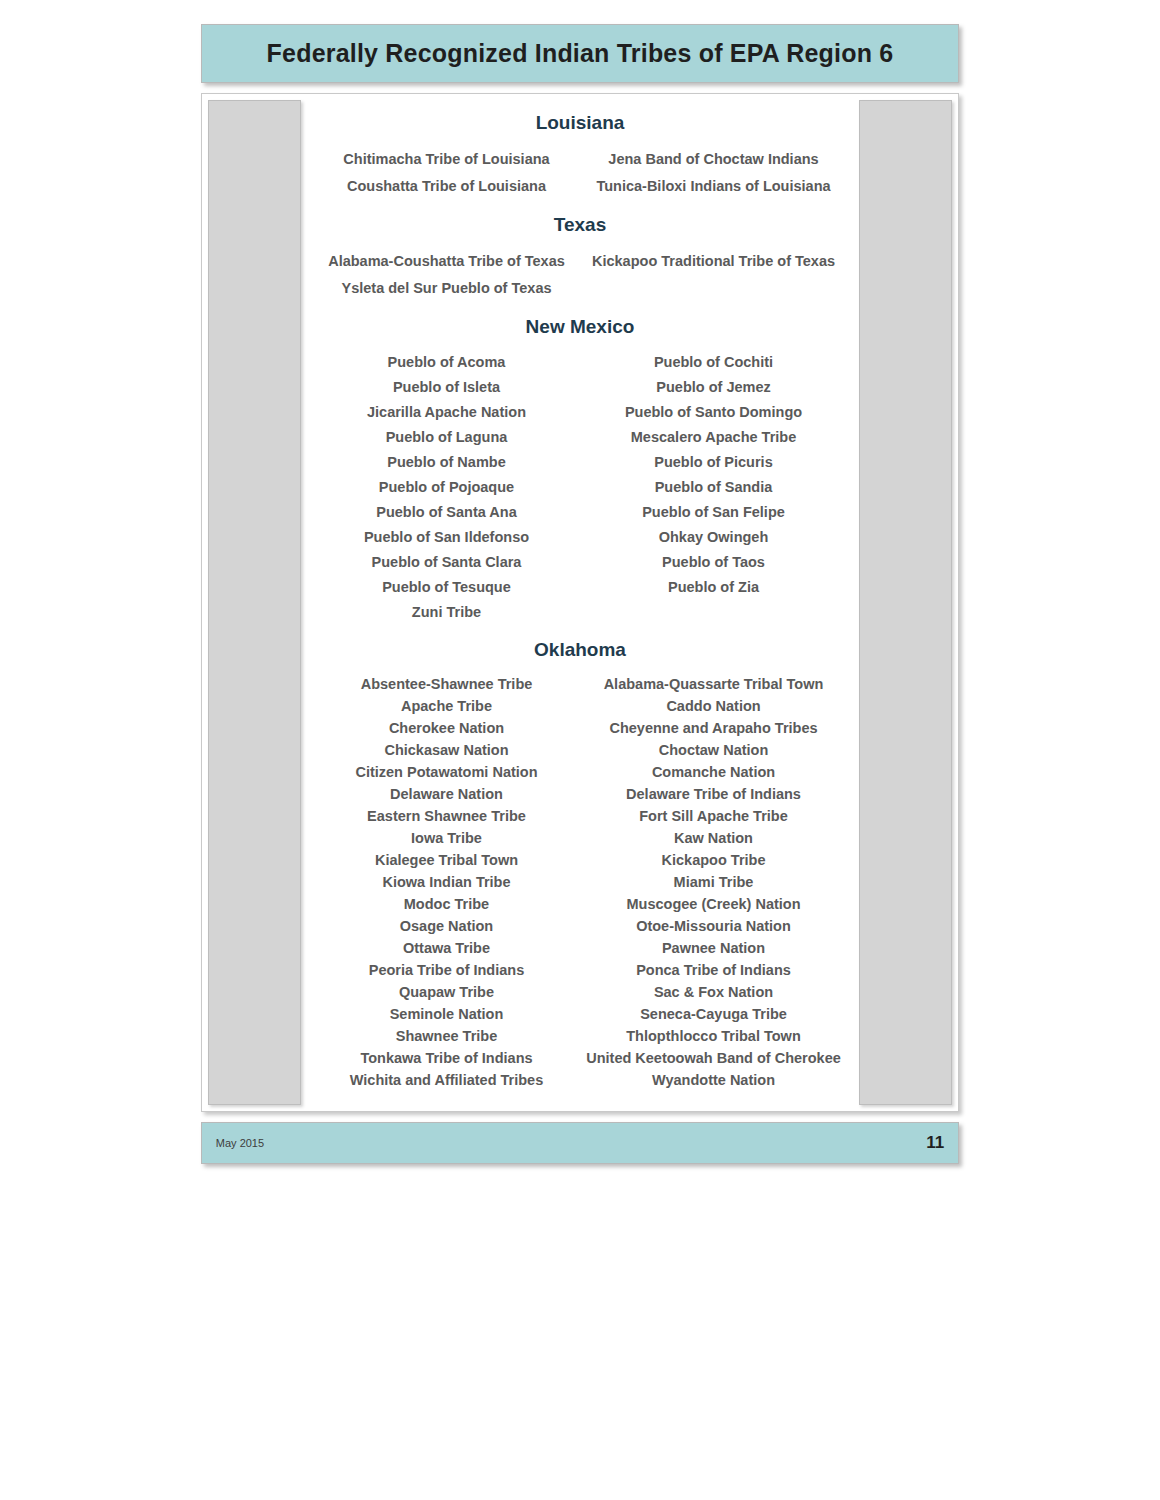Federally Recognized Indian Tribes of EPA Region 6
Louisiana
| Chitimacha Tribe of Louisiana | Jena Band of Choctaw Indians |
| Coushatta Tribe of Louisiana | Tunica-Biloxi Indians of Louisiana |
Texas
| Alabama-Coushatta Tribe of Texas | Kickapoo Traditional Tribe of Texas |
| Ysleta del Sur Pueblo of Texas | |
New Mexico
| Pueblo of Acoma | Pueblo of Cochiti |
| Pueblo of Isleta | Pueblo of Jemez |
| Jicarilla Apache Nation | Pueblo of Santo Domingo |
| Pueblo of Laguna | Mescalero Apache Tribe |
| Pueblo of Nambe | Pueblo of Picuris |
| Pueblo of Pojoaque | Pueblo of Sandia |
| Pueblo of Santa Ana | Pueblo of San Felipe |
| Pueblo of San Ildefonso | Ohkay Owingeh |
| Pueblo of Santa Clara | Pueblo of Taos |
| Pueblo of Tesuque | Pueblo of Zia |
| Zuni Tribe | |
Oklahoma
| Absentee-Shawnee Tribe | Alabama-Quassarte Tribal Town |
| Apache Tribe | Caddo Nation |
| Cherokee Nation | Cheyenne and Arapaho Tribes |
| Chickasaw Nation | Choctaw Nation |
| Citizen Potawatomi Nation | Comanche Nation |
| Delaware Nation | Delaware Tribe of Indians |
| Eastern Shawnee Tribe | Fort Sill Apache Tribe |
| Iowa Tribe | Kaw Nation |
| Kialegee Tribal Town | Kickapoo Tribe |
| Kiowa Indian Tribe | Miami Tribe |
| Modoc Tribe | Muscogee (Creek) Nation |
| Osage Nation | Otoe-Missouria Nation |
| Ottawa Tribe | Pawnee Nation |
| Peoria Tribe of Indians | Ponca Tribe of Indians |
| Quapaw Tribe | Sac & Fox Nation |
| Seminole Nation | Seneca-Cayuga Tribe |
| Shawnee Tribe | Thlopthlocco Tribal Town |
| Tonkawa Tribe of Indians | United Keetoowah Band of Cherokee |
| Wichita and Affiliated Tribes | Wyandotte Nation |
May 2015 11